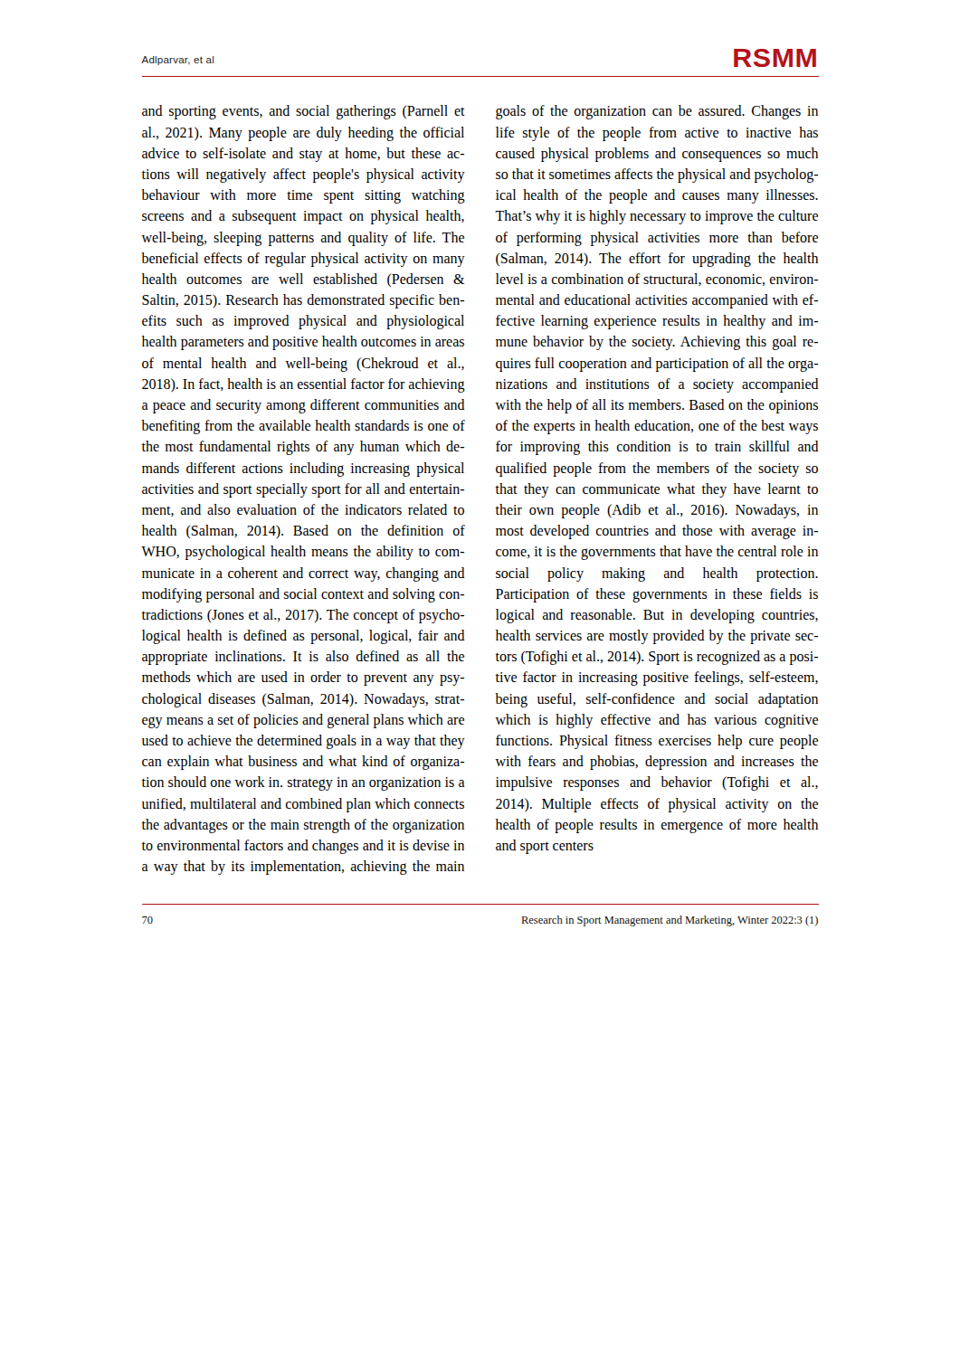Adlparvar, et al
RSMM
and sporting events, and social gatherings (Parnell et al., 2021). Many people are duly heeding the official advice to self-isolate and stay at home, but these actions will negatively affect people's physical activity behaviour with more time spent sitting watching screens and a subsequent impact on physical health, well-being, sleeping patterns and quality of life. The beneficial effects of regular physical activity on many health outcomes are well established (Pedersen & Saltin, 2015). Research has demonstrated specific benefits such as improved physical and physiological health parameters and positive health outcomes in areas of mental health and well-being (Chekroud et al., 2018). In fact, health is an essential factor for achieving a peace and security among different communities and benefiting from the available health standards is one of the most fundamental rights of any human which demands different actions including increasing physical activities and sport specially sport for all and entertainment, and also evaluation of the indicators related to health (Salman, 2014). Based on the definition of WHO, psychological health means the ability to communicate in a coherent and correct way, changing and modifying personal and social context and solving contradictions (Jones et al., 2017). The concept of psychological health is defined as personal, logical, fair and appropriate inclinations. It is also defined as all the methods which are used in order to prevent any psychological diseases (Salman, 2014). Nowadays, strategy means a set of policies and general plans which are used to achieve the determined goals in a way that they can explain what business and what kind of organization should one work in. strategy in an organization is a unified, multilateral and combined plan which connects the advantages or the main strength of the organization to environmental factors and changes and it is devise in a way that by its implementation, achieving the main goals of the organization can be assured. Changes in life style of the people from active to inactive has caused physical problems and consequences so much so that it sometimes affects the physical and psychological health of the people and causes many illnesses. That’s why it is highly necessary to improve the culture of performing physical activities more than before (Salman, 2014). The effort for upgrading the health level is a combination of structural, economic, environmental and educational activities accompanied with effective learning experience results in healthy and immune behavior by the society. Achieving this goal requires full cooperation and participation of all the organizations and institutions of a society accompanied with the help of all its members. Based on the opinions of the experts in health education, one of the best ways for improving this condition is to train skillful and qualified people from the members of the society so that they can communicate what they have learnt to their own people (Adib et al., 2016). Nowadays, in most developed countries and those with average income, it is the governments that have the central role in social policy making and health protection. Participation of these governments in these fields is logical and reasonable. But in developing countries, health services are mostly provided by the private sectors (Tofighi et al., 2014). Sport is recognized as a positive factor in increasing positive feelings, self-esteem, being useful, self-confidence and social adaptation which is highly effective and has various cognitive functions. Physical fitness exercises help cure people with fears and phobias, depression and increases the impulsive responses and behavior (Tofighi et al., 2014). Multiple effects of physical activity on the health of people results in emergence of more health and sport centers
70 Research in Sport Management and Marketing, Winter 2022:3 (1)